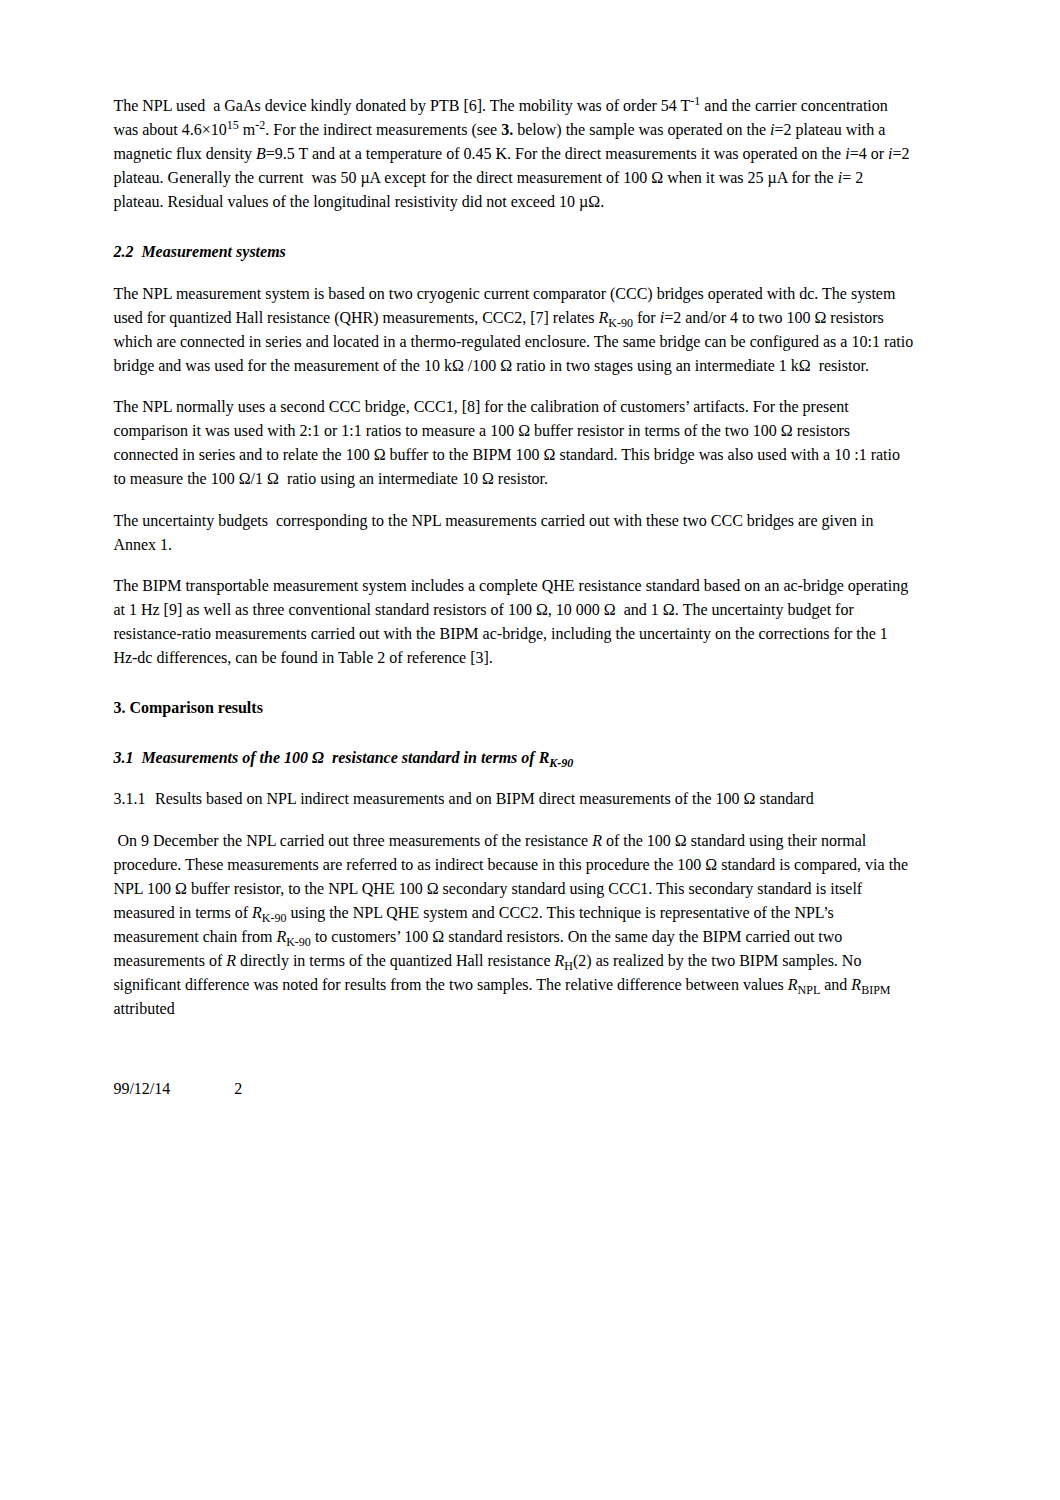The NPL used a GaAs device kindly donated by PTB [6]. The mobility was of order 54 T-1 and the carrier concentration was about 4.6×1015 m-2. For the indirect measurements (see 3. below) the sample was operated on the i=2 plateau with a magnetic flux density B=9.5 T and at a temperature of 0.45 K. For the direct measurements it was operated on the i=4 or i=2 plateau. Generally the current was 50 µA except for the direct measurement of 100 Ω when it was 25 µA for the i= 2 plateau. Residual values of the longitudinal resistivity did not exceed 10 µΩ.
2.2 Measurement systems
The NPL measurement system is based on two cryogenic current comparator (CCC) bridges operated with dc. The system used for quantized Hall resistance (QHR) measurements, CCC2, [7] relates RK-90 for i=2 and/or 4 to two 100 Ω resistors which are connected in series and located in a thermo-regulated enclosure. The same bridge can be configured as a 10:1 ratio bridge and was used for the measurement of the 10 kΩ /100 Ω ratio in two stages using an intermediate 1 kΩ resistor.
The NPL normally uses a second CCC bridge, CCC1, [8] for the calibration of customers’ artifacts. For the present comparison it was used with 2:1 or 1:1 ratios to measure a 100 Ω buffer resistor in terms of the two 100 Ω resistors connected in series and to relate the 100 Ω buffer to the BIPM 100 Ω standard. This bridge was also used with a 10 :1 ratio to measure the 100 Ω/1 Ω ratio using an intermediate 10 Ω resistor.
The uncertainty budgets corresponding to the NPL measurements carried out with these two CCC bridges are given in Annex 1.
The BIPM transportable measurement system includes a complete QHE resistance standard based on an ac-bridge operating at 1 Hz [9] as well as three conventional standard resistors of 100 Ω, 10 000 Ω and 1 Ω. The uncertainty budget for resistance-ratio measurements carried out with the BIPM ac-bridge, including the uncertainty on the corrections for the 1 Hz-dc differences, can be found in Table 2 of reference [3].
3. Comparison results
3.1 Measurements of the 100 Ω resistance standard in terms of RK-90
3.1.1
Results based on NPL indirect measurements and on BIPM direct measurements of the 100 Ω standard
On 9 December the NPL carried out three measurements of the resistance R of the 100 Ω standard using their normal procedure. These measurements are referred to as indirect because in this procedure the 100 Ω standard is compared, via the NPL 100 Ω buffer resistor, to the NPL QHE 100 Ω secondary standard using CCC1. This secondary standard is itself measured in terms of RK-90 using the NPL QHE system and CCC2. This technique is representative of the NPL’s measurement chain from RK-90 to customers’ 100 Ω standard resistors. On the same day the BIPM carried out two measurements of R directly in terms of the quantized Hall resistance RH(2) as realized by the two BIPM samples. No significant difference was noted for results from the two samples. The relative difference between values RNPL and RBIPM attributed
99/12/14 2